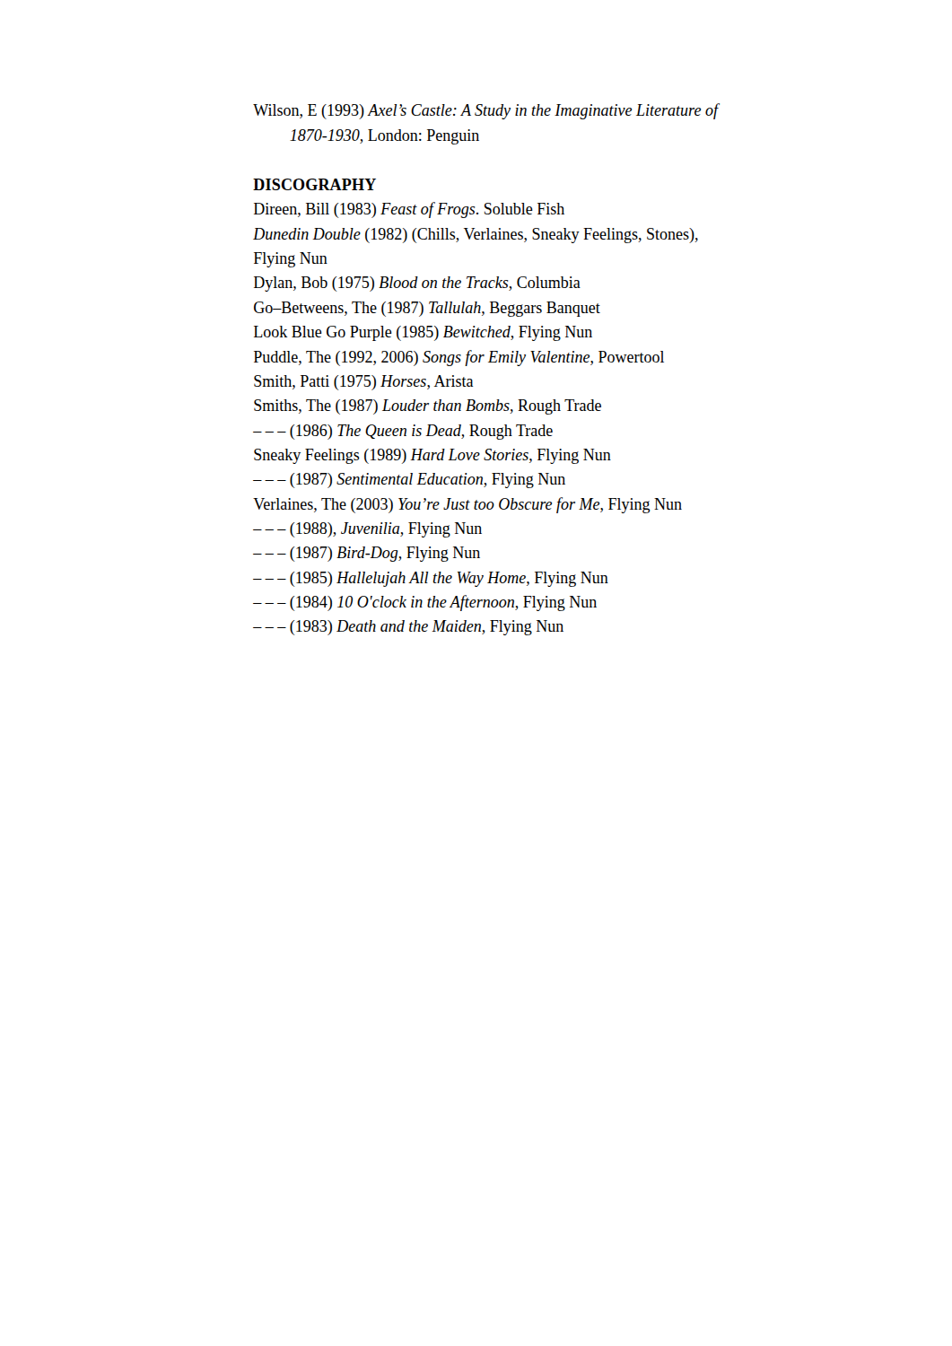Wilson, E (1993) Axel’s Castle: A Study in the Imaginative Literature of 1870-1930, London: Penguin
DISCOGRAPHY
Direen, Bill (1983) Feast of Frogs. Soluble Fish
Dunedin Double (1982) (Chills, Verlaines, Sneaky Feelings, Stones), Flying Nun
Dylan, Bob (1975) Blood on the Tracks, Columbia
Go–Betweens, The (1987) Tallulah, Beggars Banquet
Look Blue Go Purple (1985) Bewitched, Flying Nun
Puddle, The (1992, 2006) Songs for Emily Valentine, Powertool
Smith, Patti (1975) Horses, Arista
Smiths, The (1987) Louder than Bombs, Rough Trade
– – – (1986) The Queen is Dead, Rough Trade
Sneaky Feelings (1989) Hard Love Stories, Flying Nun
– – – (1987) Sentimental Education, Flying Nun
Verlaines, The (2003) You’re Just too Obscure for Me, Flying Nun
– – – (1988), Juvenilia, Flying Nun
– – – (1987) Bird-Dog, Flying Nun
– – – (1985) Hallelujah All the Way Home, Flying Nun
– – – (1984) 10 O'clock in the Afternoon, Flying Nun
– – – (1983) Death and the Maiden, Flying Nun